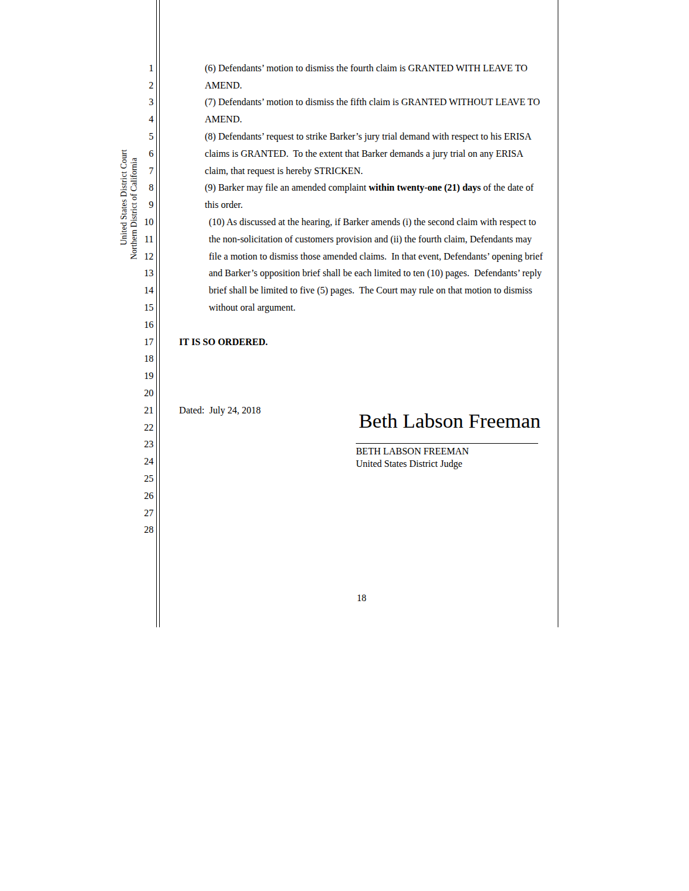1
2
3
4
5
6
7
8
9
10
11
12
13
14
15
16
17
18
19
20
21
22
23
24
25
26
27
28
United States District Court
Northern District of California
(6) Defendants’ motion to dismiss the fourth claim is GRANTED WITH LEAVE TO AMEND.
(7) Defendants’ motion to dismiss the fifth claim is GRANTED WITHOUT LEAVE TO AMEND.
(8) Defendants’ request to strike Barker’s jury trial demand with respect to his ERISA claims is GRANTED. To the extent that Barker demands a jury trial on any ERISA claim, that request is hereby STRICKEN.
(9) Barker may file an amended complaint within twenty-one (21) days of the date of this order.
(10) As discussed at the hearing, if Barker amends (i) the second claim with respect to the non-solicitation of customers provision and (ii) the fourth claim, Defendants may file a motion to dismiss those amended claims. In that event, Defendants’ opening brief and Barker’s opposition brief shall be each limited to ten (10) pages. Defendants’ reply brief shall be limited to five (5) pages. The Court may rule on that motion to dismiss without oral argument.
IT IS SO ORDERED.
Dated: July 24, 2018
Beth Labson Freeman
BETH LABSON FREEMAN
United States District Judge
18